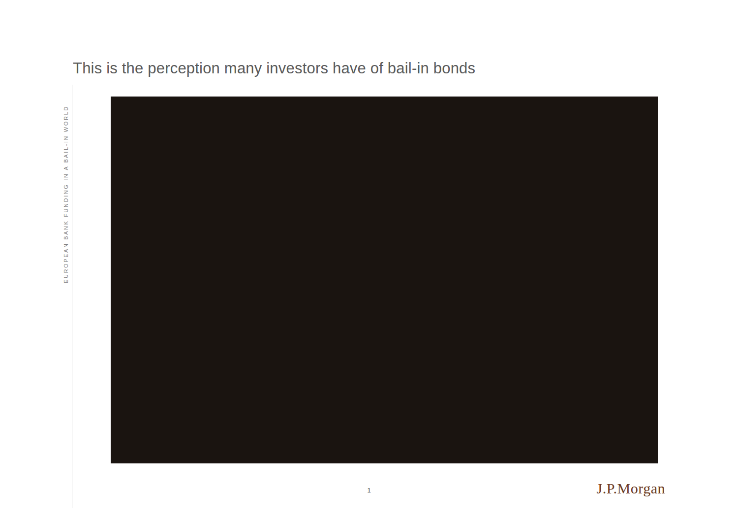This is the perception many investors have of bail-in bonds
EUROPEAN BANK FUNDING IN A BAIL-IN WORLD
1
J.P.Morgan